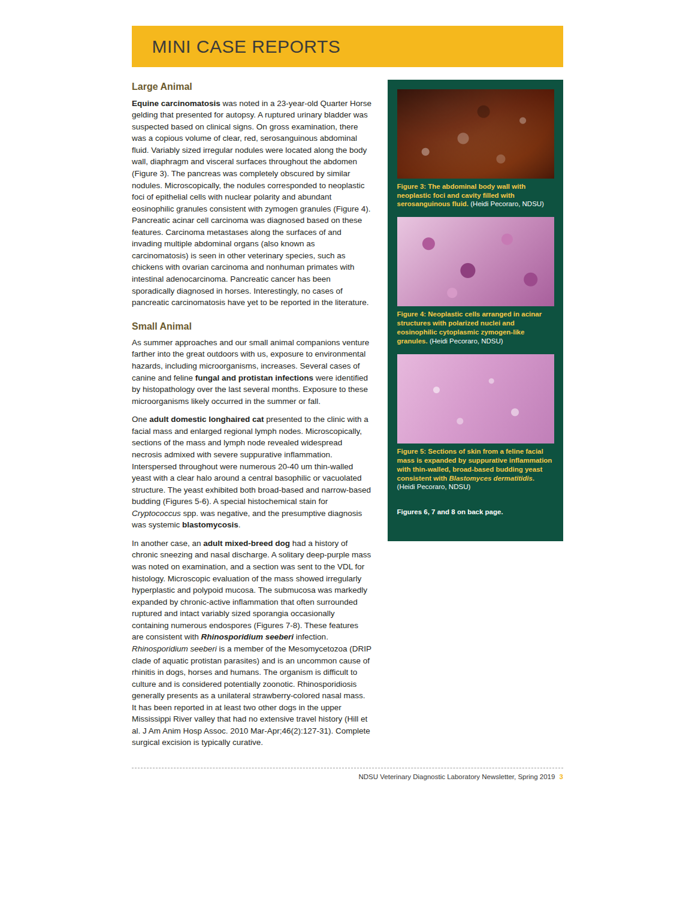MINI CASE REPORTS
Large Animal
Equine carcinomatosis was noted in a 23-year-old Quarter Horse gelding that presented for autopsy. A ruptured urinary bladder was suspected based on clinical signs. On gross examination, there was a copious volume of clear, red, serosanguinous abdominal fluid. Variably sized irregular nodules were located along the body wall, diaphragm and visceral surfaces throughout the abdomen (Figure 3). The pancreas was completely obscured by similar nodules. Microscopically, the nodules corresponded to neoplastic foci of epithelial cells with nuclear polarity and abundant eosinophilic granules consistent with zymogen granules (Figure 4). Pancreatic acinar cell carcinoma was diagnosed based on these features. Carcinoma metastases along the surfaces of and invading multiple abdominal organs (also known as carcinomatosis) is seen in other veterinary species, such as chickens with ovarian carcinoma and nonhuman primates with intestinal adenocarcinoma. Pancreatic cancer has been sporadically diagnosed in horses. Interestingly, no cases of pancreatic carcinomatosis have yet to be reported in the literature.
Small Animal
As summer approaches and our small animal companions venture farther into the great outdoors with us, exposure to environmental hazards, including microorganisms, increases. Several cases of canine and feline fungal and protistan infections were identified by histopathology over the last several months. Exposure to these microorganisms likely occurred in the summer or fall.
One adult domestic longhaired cat presented to the clinic with a facial mass and enlarged regional lymph nodes. Microscopically, sections of the mass and lymph node revealed widespread necrosis admixed with severe suppurative inflammation. Interspersed throughout were numerous 20-40 um thin-walled yeast with a clear halo around a central basophilic or vacuolated structure. The yeast exhibited both broad-based and narrow-based budding (Figures 5-6). A special histochemical stain for Cryptococcus spp. was negative, and the presumptive diagnosis was systemic blastomycosis.
In another case, an adult mixed-breed dog had a history of chronic sneezing and nasal discharge. A solitary deep-purple mass was noted on examination, and a section was sent to the VDL for histology. Microscopic evaluation of the mass showed irregularly hyperplastic and polypoid mucosa. The submucosa was markedly expanded by chronic-active inflammation that often surrounded ruptured and intact variably sized sporangia occasionally containing numerous endospores (Figures 7-8). These features are consistent with Rhinosporidium seeberi infection. Rhinosporidium seeberi is a member of the Mesomycetozoa (DRIP clade of aquatic protistan parasites) and is an uncommon cause of rhinitis in dogs, horses and humans. The organism is difficult to culture and is considered potentially zoonotic. Rhinosporidiosis generally presents as a unilateral strawberry-colored nasal mass. It has been reported in at least two other dogs in the upper Mississippi River valley that had no extensive travel history (Hill et al. J Am Anim Hosp Assoc. 2010 Mar-Apr;46(2):127-31). Complete surgical excision is typically curative.
Figure 3: The abdominal body wall with neoplastic foci and cavity filled with serosanguinous fluid. (Heidi Pecoraro, NDSU)
Figure 4: Neoplastic cells arranged in acinar structures with polarized nuclei and eosinophilic cytoplasmic zymogen-like granules. (Heidi Pecoraro, NDSU)
Figure 5: Sections of skin from a feline facial mass is expanded by suppurative inflammation with thin-walled, broad-based budding yeast consistent with Blastomyces dermatitidis. (Heidi Pecoraro, NDSU)
Figures 6, 7 and 8 on back page.
NDSU Veterinary Diagnostic Laboratory Newsletter, Spring 2019 3